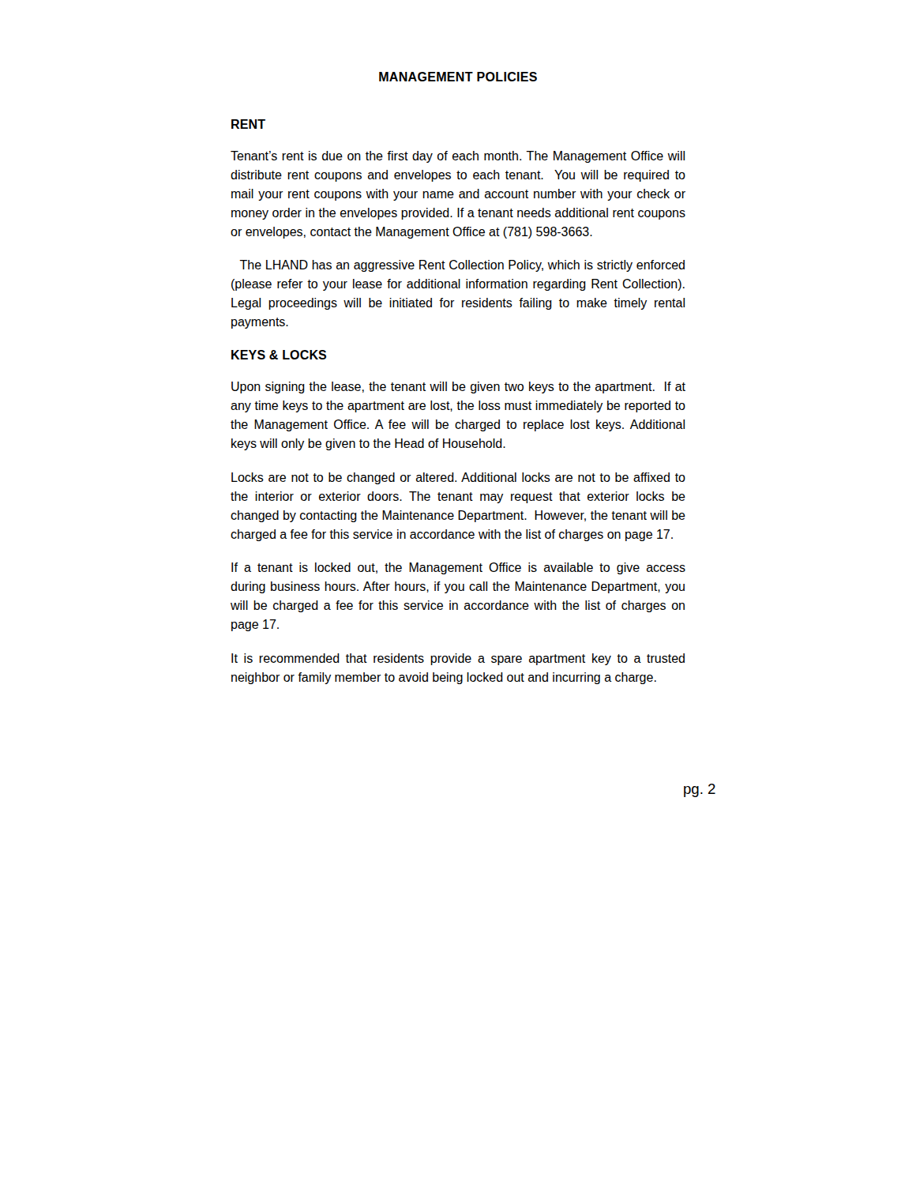MANAGEMENT POLICIES
RENT
Tenant’s rent is due on the first day of each month. The Management Office will distribute rent coupons and envelopes to each tenant. You will be required to mail your rent coupons with your name and account number with your check or money order in the envelopes provided. If a tenant needs additional rent coupons or envelopes, contact the Management Office at (781) 598-3663.
The LHAND has an aggressive Rent Collection Policy, which is strictly enforced (please refer to your lease for additional information regarding Rent Collection). Legal proceedings will be initiated for residents failing to make timely rental payments.
KEYS & LOCKS
Upon signing the lease, the tenant will be given two keys to the apartment. If at any time keys to the apartment are lost, the loss must immediately be reported to the Management Office. A fee will be charged to replace lost keys. Additional keys will only be given to the Head of Household.
Locks are not to be changed or altered. Additional locks are not to be affixed to the interior or exterior doors. The tenant may request that exterior locks be changed by contacting the Maintenance Department. However, the tenant will be charged a fee for this service in accordance with the list of charges on page 17.
If a tenant is locked out, the Management Office is available to give access during business hours. After hours, if you call the Maintenance Department, you will be charged a fee for this service in accordance with the list of charges on page 17.
It is recommended that residents provide a spare apartment key to a trusted neighbor or family member to avoid being locked out and incurring a charge.
pg. 2